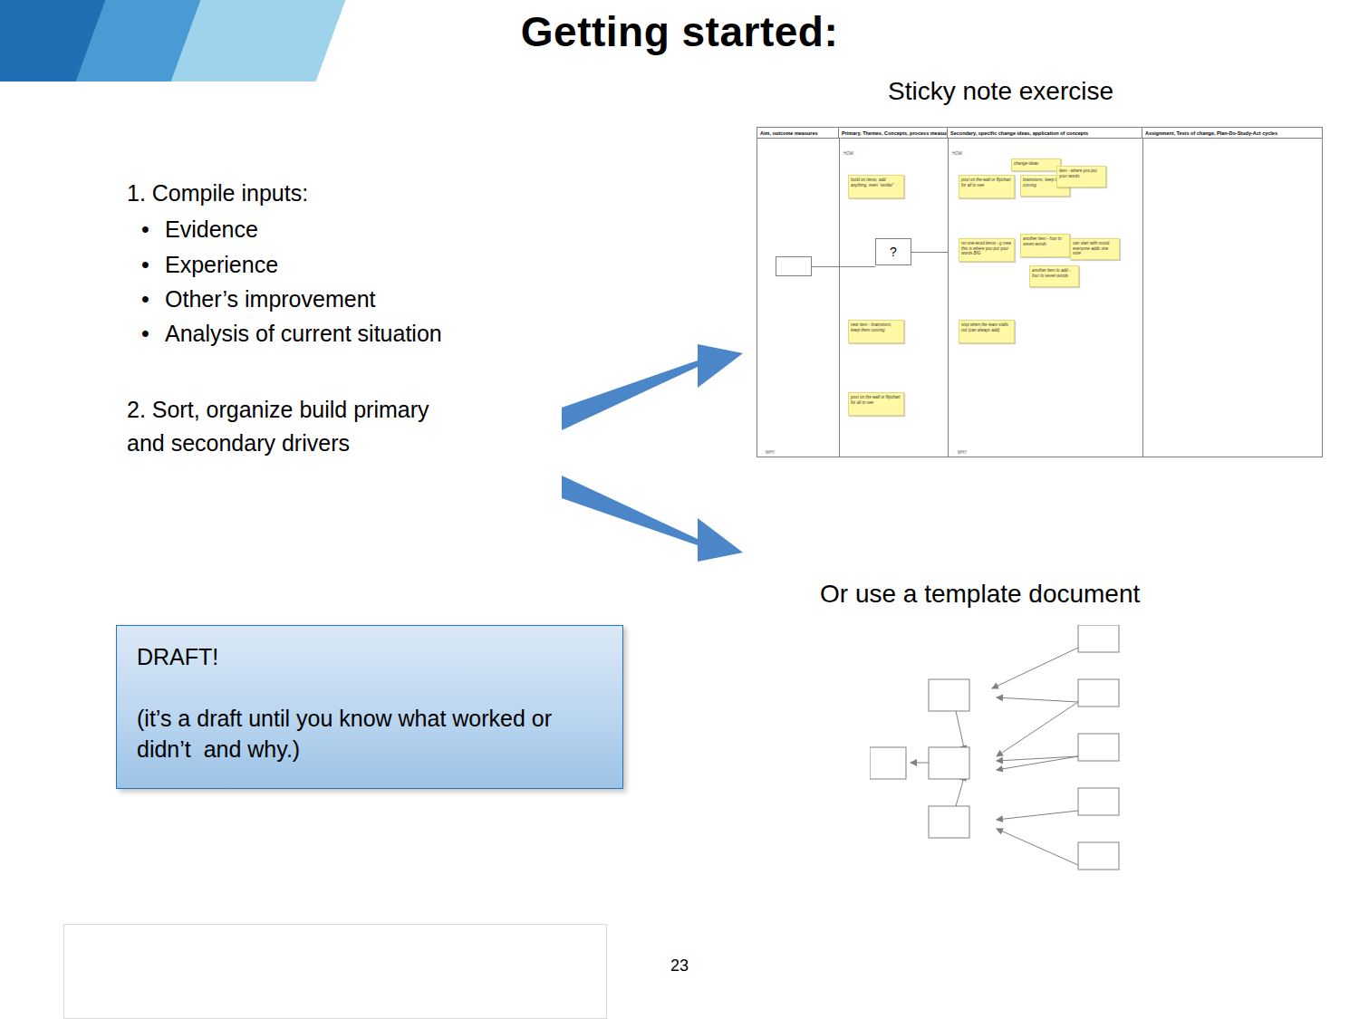Getting started:
Sticky note exercise
1. Compile inputs:
Evidence
Experience
Other’s improvement
Analysis of current situation
2. Sort, organize build primary
and secondary drivers
DRAFT!
(it’s a draft until you know what worked or didn’t and why.)
Aim, outcome measures
Primary, Themes, Concepts, process measures
Secondary, specific change ideas, application of concepts
Assignment, Tests of change, Plan-Do-Study-Act cycles
HOW →
HOW →
build on items, add anything, even “similar”
new item - brainstorm, keep them coming
post on the wall or flipchart for all to see
?
change ideas
post on the wall or flipchart for all to see
brainstorm, keep them coming
item - where you put your words
no-one-word items - g mea this is where you put your words BIG
another item - four to seven words
can start with round, everyone adds one note
another item to add - four to seven words
stop when the team stalls out (can always add)
← WHY
← WHY
Or use a template document
23